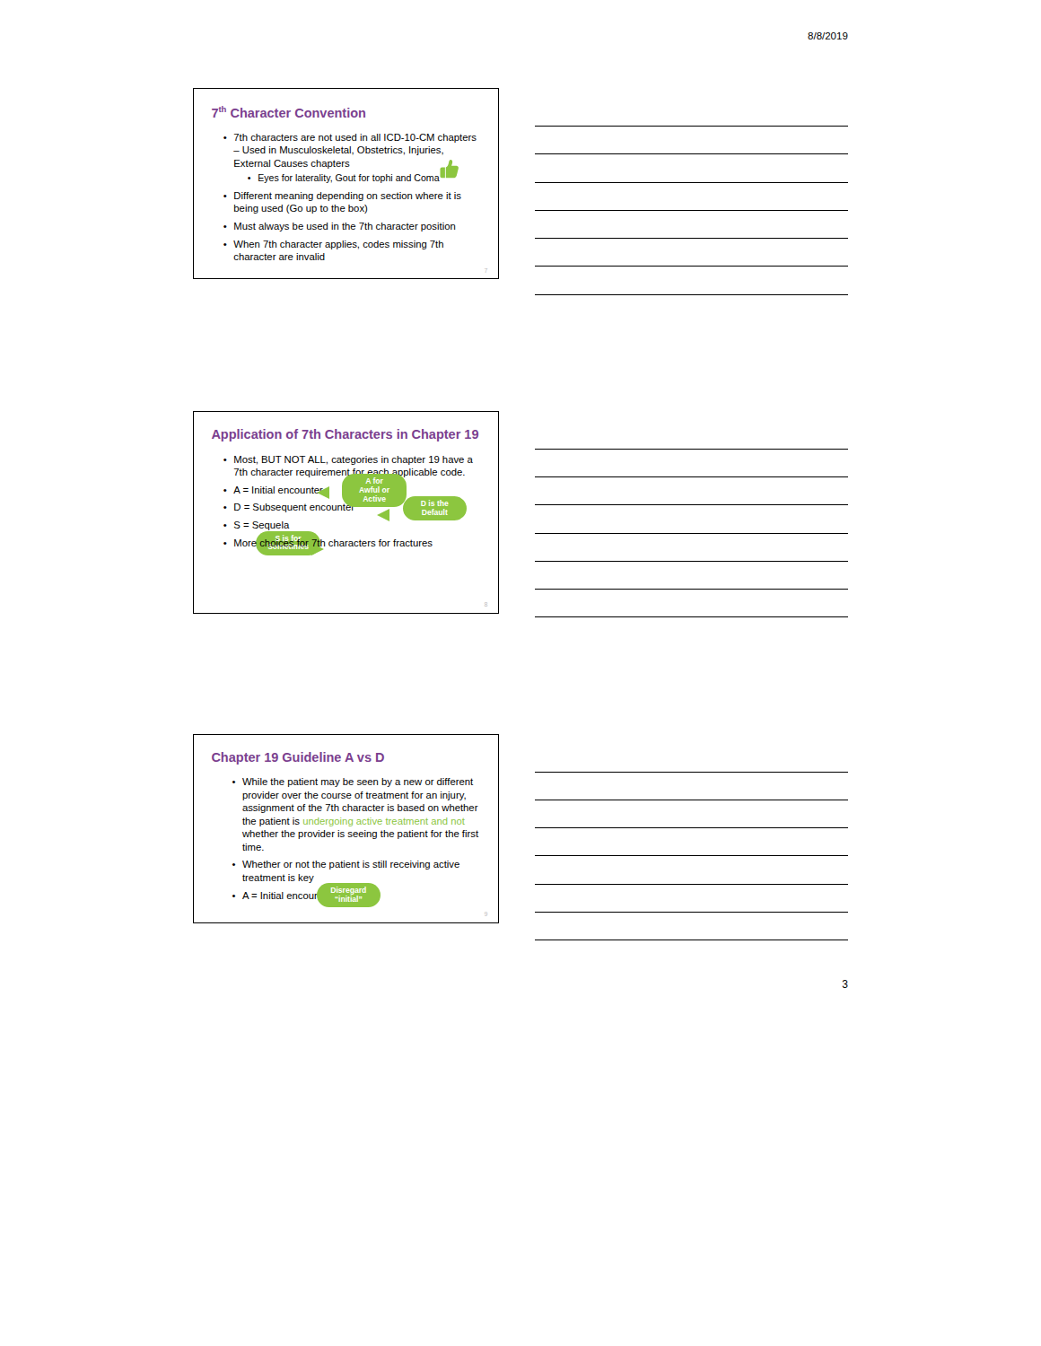8/8/2019
7th Character Convention
7th characters are not used in all ICD-10-CM chapters – Used in Musculoskeletal, Obstetrics, Injuries, External Causes chapters
Eyes for laterality, Gout for tophi and Coma
Different meaning depending on section where it is being used (Go up to the box)
Must always be used in the 7th character position
When 7th character applies, codes missing 7th character are invalid
7
Application of 7th Characters in Chapter 19
Most, BUT NOT ALL, categories in chapter 19 have a 7th character requirement for each applicable code.
A = Initial encounter
D = Subsequent encounter
S = Sequela
A for
Awful or
Active
D is the
Default
S is for
Sometimes
More choices for 7th characters for fractures
8
Chapter 19 Guideline A vs D
While the patient may be seen by a new or different provider over the course of treatment for an injury, assignment of the 7th character is based on whether the patient is undergoing active treatment and not whether the provider is seeing the patient for the first time.
Whether or not the patient is still receiving active treatment is key
A = Initial encounter
Disregard
“initial”
9
3